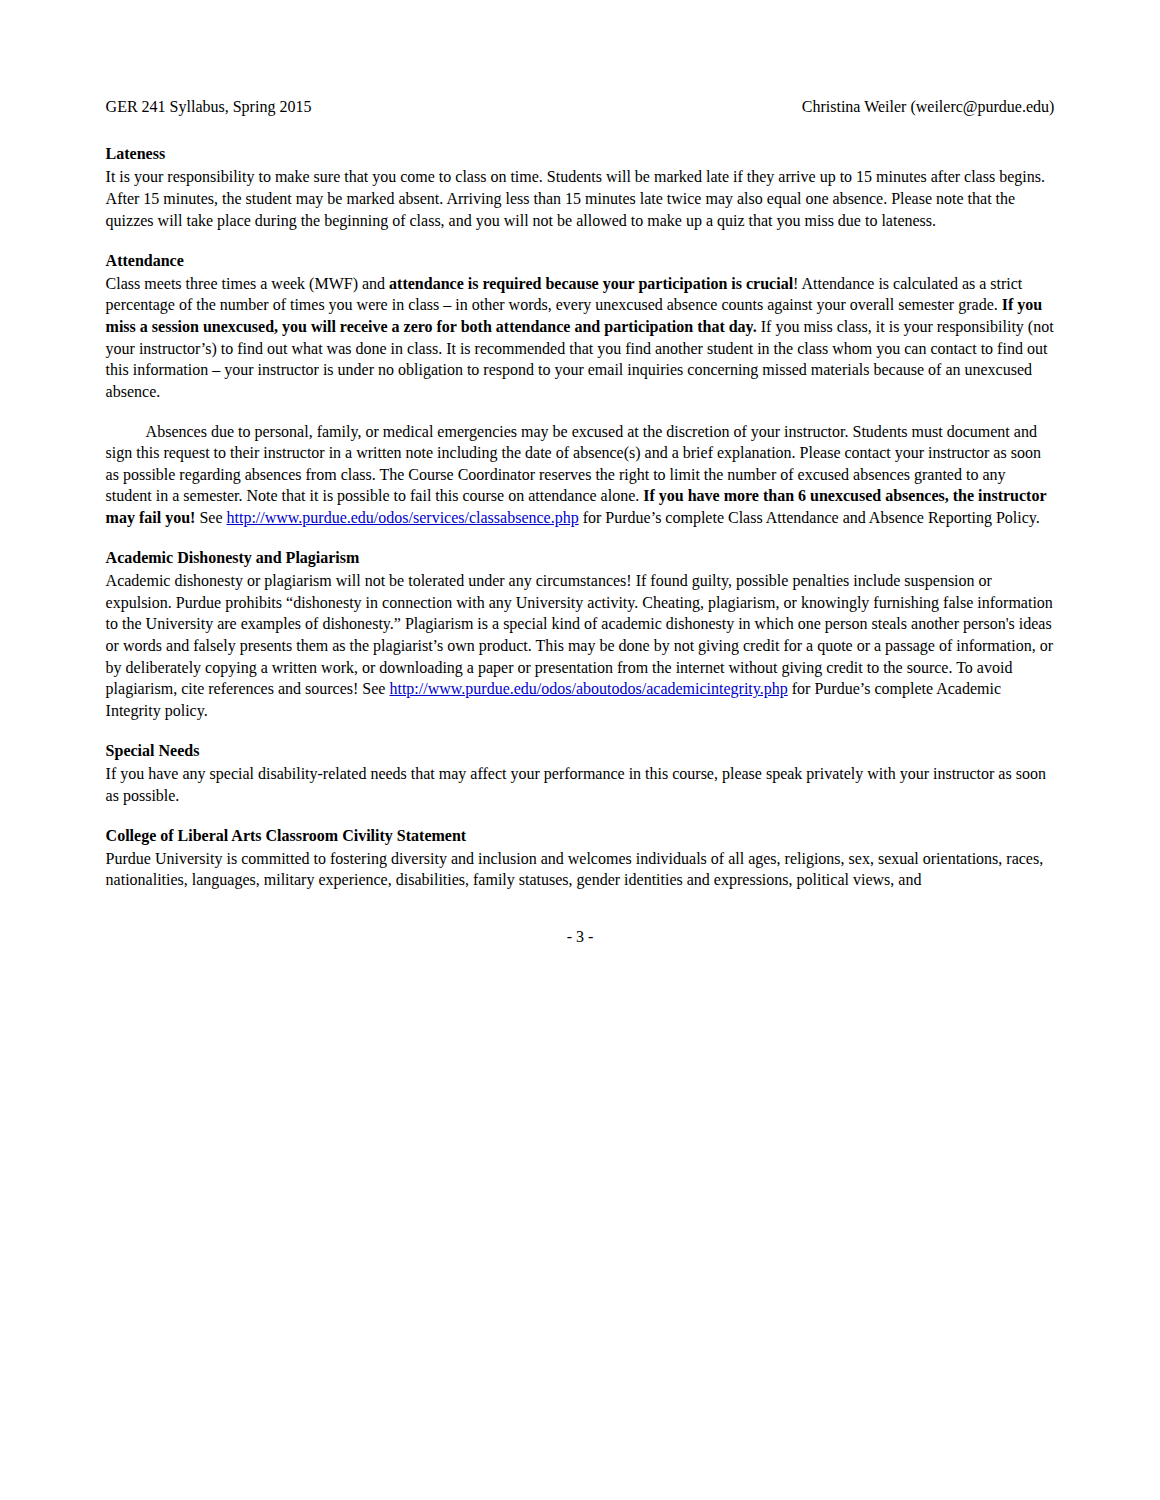GER 241 Syllabus, Spring 2015 Christina Weiler (weilerc@purdue.edu)
Lateness
It is your responsibility to make sure that you come to class on time. Students will be marked late if they arrive up to 15 minutes after class begins. After 15 minutes, the student may be marked absent. Arriving less than 15 minutes late twice may also equal one absence. Please note that the quizzes will take place during the beginning of class, and you will not be allowed to make up a quiz that you miss due to lateness.
Attendance
Class meets three times a week (MWF) and attendance is required because your participation is crucial! Attendance is calculated as a strict percentage of the number of times you were in class – in other words, every unexcused absence counts against your overall semester grade. If you miss a session unexcused, you will receive a zero for both attendance and participation that day. If you miss class, it is your responsibility (not your instructor’s) to find out what was done in class. It is recommended that you find another student in the class whom you can contact to find out this information – your instructor is under no obligation to respond to your email inquiries concerning missed materials because of an unexcused absence.
Absences due to personal, family, or medical emergencies may be excused at the discretion of your instructor. Students must document and sign this request to their instructor in a written note including the date of absence(s) and a brief explanation. Please contact your instructor as soon as possible regarding absences from class. The Course Coordinator reserves the right to limit the number of excused absences granted to any student in a semester. Note that it is possible to fail this course on attendance alone. If you have more than 6 unexcused absences, the instructor may fail you! See http://www.purdue.edu/odos/services/classabsence.php for Purdue’s complete Class Attendance and Absence Reporting Policy.
Academic Dishonesty and Plagiarism
Academic dishonesty or plagiarism will not be tolerated under any circumstances! If found guilty, possible penalties include suspension or expulsion. Purdue prohibits “dishonesty in connection with any University activity. Cheating, plagiarism, or knowingly furnishing false information to the University are examples of dishonesty.” Plagiarism is a special kind of academic dishonesty in which one person steals another person's ideas or words and falsely presents them as the plagiarist’s own product. This may be done by not giving credit for a quote or a passage of information, or by deliberately copying a written work, or downloading a paper or presentation from the internet without giving credit to the source. To avoid plagiarism, cite references and sources! See http://www.purdue.edu/odos/aboutodos/academicintegrity.php for Purdue’s complete Academic Integrity policy.
Special Needs
If you have any special disability-related needs that may affect your performance in this course, please speak privately with your instructor as soon as possible.
College of Liberal Arts Classroom Civility Statement
Purdue University is committed to fostering diversity and inclusion and welcomes individuals of all ages, religions, sex, sexual orientations, races, nationalities, languages, military experience, disabilities, family statuses, gender identities and expressions, political views, and
- 3 -